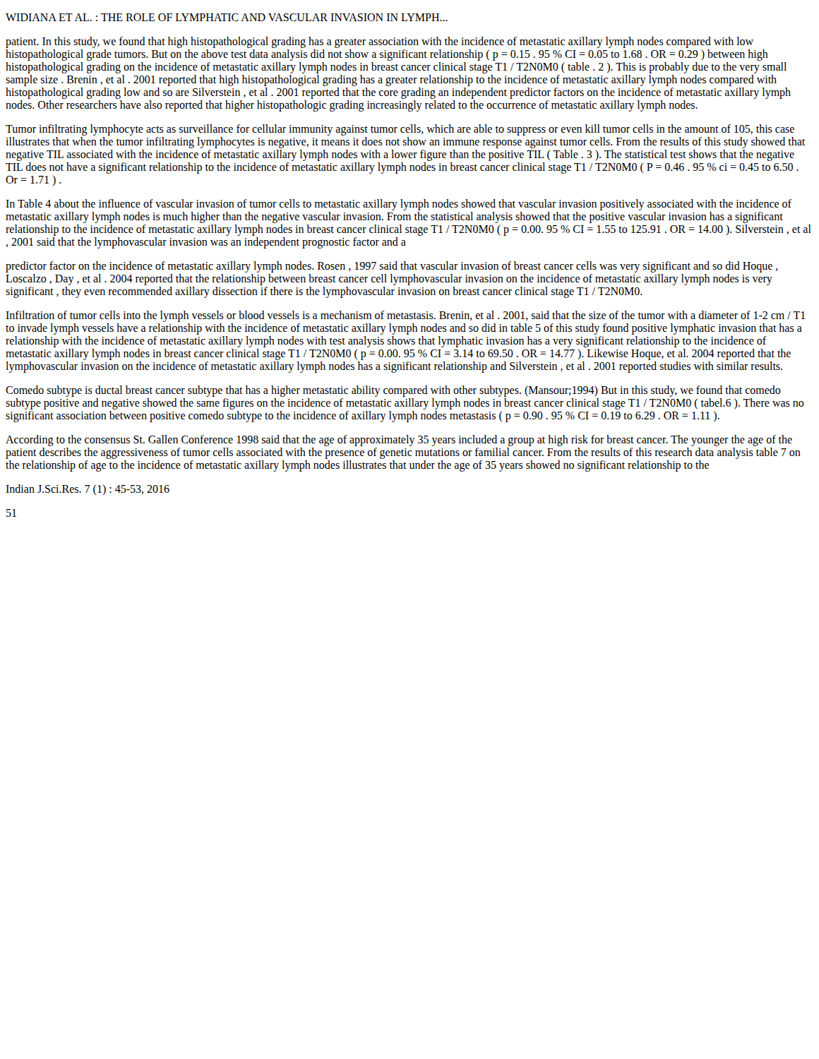WIDIANA ET AL. : THE ROLE OF LYMPHATIC AND VASCULAR INVASION IN LYMPH...
patient. In this study, we found that high histopathological grading has a greater association with the incidence of metastatic axillary lymph nodes compared with low histopathological grade tumors. But on the above test data analysis did not show a significant relationship ( p = 0.15 . 95 % CI = 0.05 to 1.68 . OR = 0.29 ) between high histopathological grading on the incidence of metastatic axillary lymph nodes in breast cancer clinical stage T1 / T2N0M0 ( table . 2 ). This is probably due to the very small sample size . Brenin , et al . 2001 reported that high histopathological grading has a greater relationship to the incidence of metastatic axillary lymph nodes compared with histopathological grading low and so are Silverstein , et al . 2001 reported that the core grading an independent predictor factors on the incidence of metastatic axillary lymph nodes. Other researchers have also reported that higher histopathologic grading increasingly related to the occurrence of metastatic axillary lymph nodes.
Tumor infiltrating lymphocyte acts as surveillance for cellular immunity against tumor cells, which are able to suppress or even kill tumor cells in the amount of 105, this case illustrates that when the tumor infiltrating lymphocytes is negative, it means it does not show an immune response against tumor cells. From the results of this study showed that negative TIL associated with the incidence of metastatic axillary lymph nodes with a lower figure than the positive TIL ( Table . 3 ). The statistical test shows that the negative TIL does not have a significant relationship to the incidence of metastatic axillary lymph nodes in breast cancer clinical stage T1 / T2N0M0 ( P = 0.46 . 95 % ci = 0.45 to 6.50 . Or = 1.71 ) .
In Table 4 about the influence of vascular invasion of tumor cells to metastatic axillary lymph nodes showed that vascular invasion positively associated with the incidence of metastatic axillary lymph nodes is much higher than the negative vascular invasion. From the statistical analysis showed that the positive vascular invasion has a significant relationship to the incidence of metastatic axillary lymph nodes in breast cancer clinical stage T1 / T2N0M0 ( p = 0.00. 95 % CI = 1.55 to 125.91 . OR = 14.00 ). Silverstein , et al , 2001 said that the lymphovascular invasion was an independent prognostic factor and a
predictor factor on the incidence of metastatic axillary lymph nodes. Rosen , 1997 said that vascular invasion of breast cancer cells was very significant and so did Hoque , Loscalzo , Day , et al . 2004 reported that the relationship between breast cancer cell lymphovascular invasion on the incidence of metastatic axillary lymph nodes is very significant , they even recommended axillary dissection if there is the lymphovascular invasion on breast cancer clinical stage T1 / T2N0M0.
Infiltration of tumor cells into the lymph vessels or blood vessels is a mechanism of metastasis. Brenin, et al . 2001, said that the size of the tumor with a diameter of 1-2 cm / T1 to invade lymph vessels have a relationship with the incidence of metastatic axillary lymph nodes and so did in table 5 of this study found positive lymphatic invasion that has a relationship with the incidence of metastatic axillary lymph nodes with test analysis shows that lymphatic invasion has a very significant relationship to the incidence of metastatic axillary lymph nodes in breast cancer clinical stage T1 / T2N0M0 ( p = 0.00. 95 % CI = 3.14 to 69.50 . OR = 14.77 ). Likewise Hoque, et al. 2004 reported that the lymphovascular invasion on the incidence of metastatic axillary lymph nodes has a significant relationship and Silverstein , et al . 2001 reported studies with similar results.
Comedo subtype is ductal breast cancer subtype that has a higher metastatic ability compared with other subtypes. (Mansour;1994) But in this study, we found that comedo subtype positive and negative showed the same figures on the incidence of metastatic axillary lymph nodes in breast cancer clinical stage T1 / T2N0M0 ( tabel.6 ). There was no significant association between positive comedo subtype to the incidence of axillary lymph nodes metastasis ( p = 0.90 . 95 % CI = 0.19 to 6.29 . OR = 1.11 ).
According to the consensus St. Gallen Conference 1998 said that the age of approximately 35 years included a group at high risk for breast cancer. The younger the age of the patient describes the aggressiveness of tumor cells associated with the presence of genetic mutations or familial cancer. From the results of this research data analysis table 7 on the relationship of age to the incidence of metastatic axillary lymph nodes illustrates that under the age of 35 years showed no significant relationship to the
Indian J.Sci.Res. 7 (1) : 45-53, 2016
51